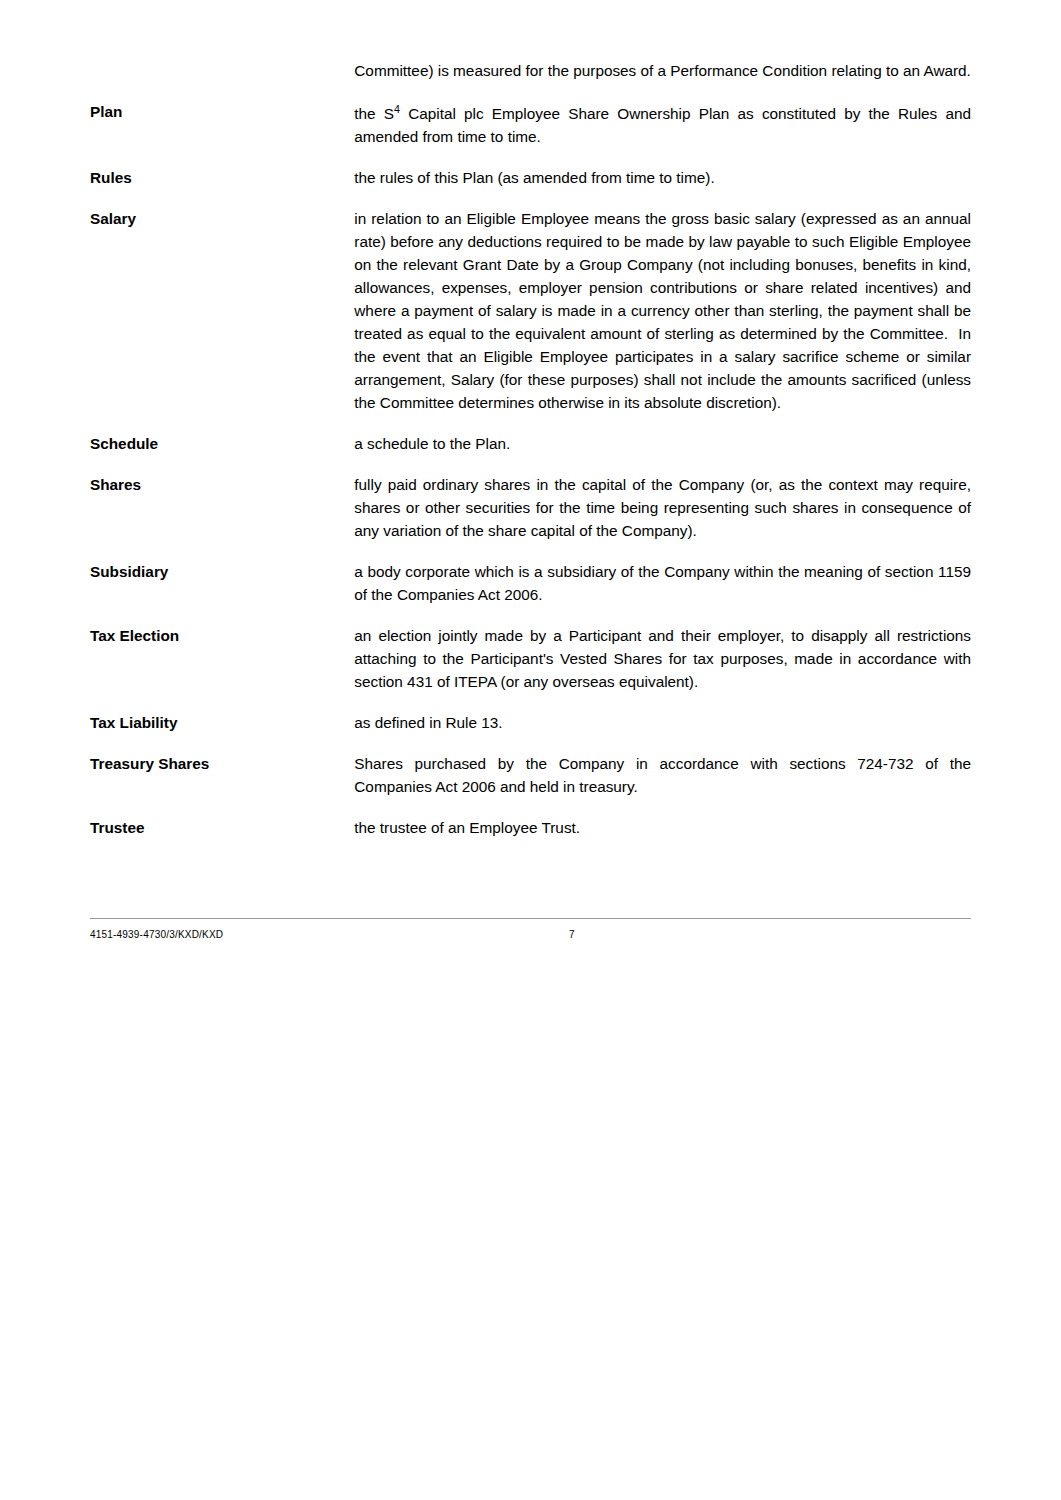Committee) is measured for the purposes of a Performance Condition relating to an Award.
| Plan | the S 4 Capital plc Employee Share Ownership Plan as constituted by the Rules and amended from time to time. |
| Rules | the rules of this Plan (as amended from time to time). |
| Salary | in relation to an Eligible Employee means the gross basic salary (expressed as an annual rate) before any deductions required to be made by law payable to such Eligible Employee on the relevant Grant Date by a Group Company (not including bonuses, benefits in kind, allowances, expenses, employer pension contributions or share related incentives) and where a payment of salary is made in a currency other than sterling, the payment shall be treated as equal to the equivalent amount of sterling as determined by the Committee. In the event that an Eligible Employee participates in a salary sacrifice scheme or similar arrangement, Salary (for these purposes) shall not include the amounts sacrificed (unless the Committee determines otherwise in its absolute discretion). |
| Schedule | a schedule to the Plan. |
| Shares | fully paid ordinary shares in the capital of the Company (or, as the context may require, shares or other securities for the time being representing such shares in consequence of any variation of the share capital of the Company). |
| Subsidiary | a body corporate which is a subsidiary of the Company within the meaning of section 1159 of the Companies Act 2006. |
| Tax Election | an election jointly made by a Participant and their employer, to disapply all restrictions attaching to the Participant's Vested Shares for tax purposes, made in accordance with section 431 of ITEPA (or any overseas equivalent). |
| Tax Liability | as defined in Rule 13. |
| Treasury Shares | Shares purchased by the Company in accordance with sections 724-732 of the Companies Act 2006 and held in treasury. |
| Trustee | the trustee of an Employee Trust. |
4151-4939-4730/3/KXD/KXD 7